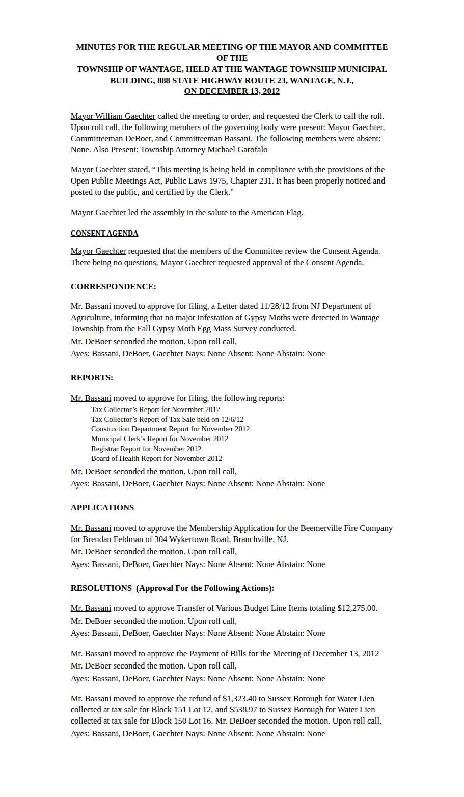Minutes for the Regular Meeting of the Mayor and Committee of the
Township of Wantage, held at the Wantage Township Municipal
Building, 888 State Highway Route 23, Wantage, N.J.,
on December 13, 2012
Mayor William Gaechter called the meeting to order, and requested the Clerk to call the roll. Upon roll call, the following members of the governing body were present: Mayor Gaechter, Committeeman DeBoer, and Committeeman Bassani. The following members were absent: None. Also Present: Township Attorney Michael Garofalo
Mayor Gaechter stated, “This meeting is being held in compliance with the provisions of the Open Public Meetings Act, Public Laws 1975, Chapter 231. It has been properly noticed and posted to the public, and certified by the Clerk."
Mayor Gaechter led the assembly in the salute to the American Flag.
Consent Agenda
Mayor Gaechter requested that the members of the Committee review the Consent Agenda. There being no questions, Mayor Gaechter requested approval of the Consent Agenda.
CORRESPONDENCE:
Mr. Bassani moved to approve for filing, a Letter dated 11/28/12 from NJ Department of Agriculture, informing that no major infestation of Gypsy Moths were detected in Wantage Township from the Fall Gypsy Moth Egg Mass Survey conducted.
Mr. DeBoer seconded the motion. Upon roll call,
Ayes: Bassani, DeBoer, Gaechter Nays: None Absent: None Abstain: None
REPORTS:
Mr. Bassani moved to approve for filing, the following reports:
Tax Collector’s Report for November 2012
Tax Collector’s Report of Tax Sale held on 12/6/12
Construction Department Report for November 2012
Municipal Clerk’s Report for November 2012
Registrar Report for November 2012
Board of Health Report for November 2012
Mr. DeBoer seconded the motion. Upon roll call,
Ayes: Bassani, DeBoer, Gaechter Nays: None Absent: None Abstain: None
APPLICATIONS
Mr. Bassani moved to approve the Membership Application for the Beemerville Fire Company for Brendan Feldman of 304 Wykertown Road, Branchville, NJ.
Mr. DeBoer seconded the motion. Upon roll call,
Ayes: Bassani, DeBoer, Gaechter Nays: None Absent: None Abstain: None
RESOLUTIONS (Approval For the Following Actions):
Mr. Bassani moved to approve Transfer of Various Budget Line Items totaling $12,275.00.
Mr. DeBoer seconded the motion. Upon roll call,
Ayes: Bassani, DeBoer, Gaechter Nays: None Absent: None Abstain: None
Mr. Bassani moved to approve the Payment of Bills for the Meeting of December 13, 2012
Mr. DeBoer seconded the motion. Upon roll call,
Ayes: Bassani, DeBoer, Gaechter Nays: None Absent: None Abstain: None
Mr. Bassani moved to approve the refund of $1,323.40 to Sussex Borough for Water Lien collected at tax sale for Block 151 Lot 12, and $538.97 to Sussex Borough for Water Lien collected at tax sale for Block 150 Lot 16. Mr. DeBoer seconded the motion. Upon roll call,
Ayes: Bassani, DeBoer, Gaechter Nays: None Absent: None Abstain: None